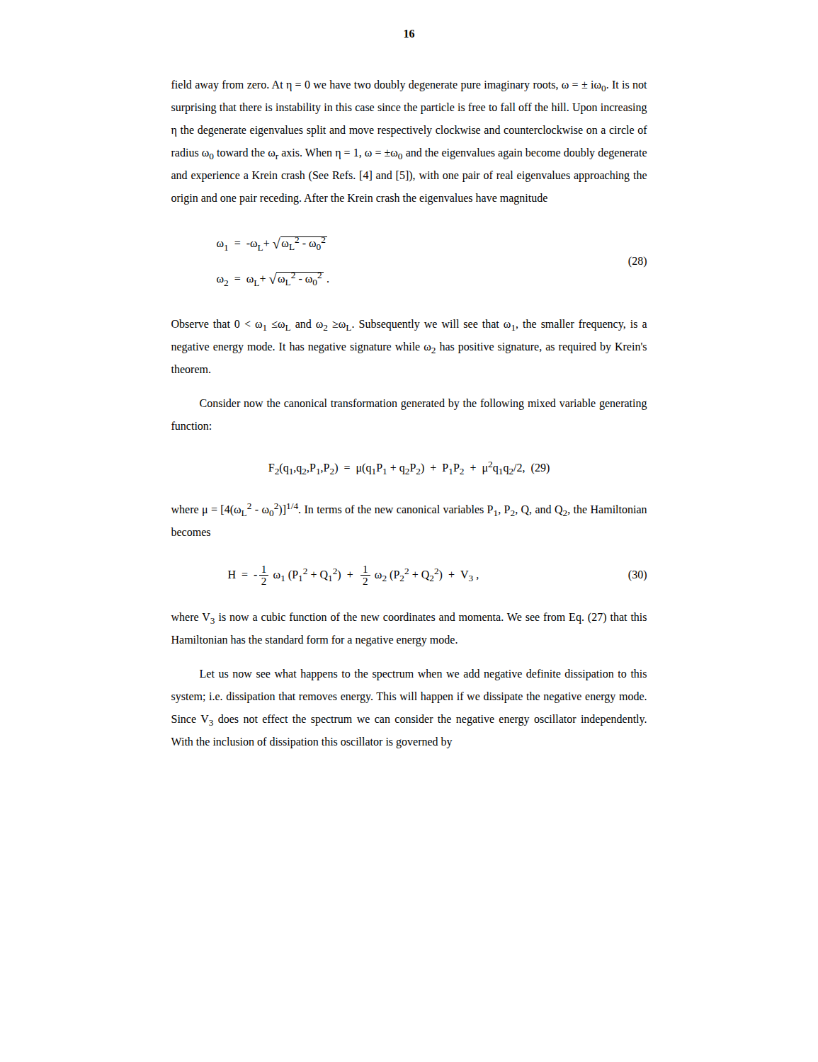16
field away from zero. At η = 0 we have two doubly degenerate pure imaginary roots, ω = ± iω0. It is not surprising that there is instability in this case since the particle is free to fall off the hill. Upon increasing η the degenerate eigenvalues split and move respectively clockwise and counterclockwise on a circle of radius ω0 toward the ωr axis. When η = 1, ω = ±ω0 and the eigenvalues again become doubly degenerate and experience a Krein crash (See Refs. [4] and [5]), with one pair of real eigenvalues approaching the origin and one pair receding. After the Krein crash the eigenvalues have magnitude
ω1 = -ωL+ √ωL2 - ω02 ω2 = ωL+ √ωL2 - ω02 . (28)
Observe that 0 < ω1 ≤ωL and ω2 ≥ωL. Subsequently we will see that ω1, the smaller frequency, is a negative energy mode. It has negative signature while ω2 has positive signature, as required by Krein's theorem.
Consider now the canonical transformation generated by the following mixed variable generating function:
F2(q1,q2,P1,P2) = μ(q1P1 + q2P2) + P1P2 + μ2q1q2/2, (29)
where μ = [4(ωL2 - ω02)]1/4. In terms of the new canonical variables P1, P2, Q, and Q2, the Hamiltonian becomes
H = -12 ω1 (P12 + Q12) + 12 ω2 (P22 + Q22) + V3 , (30)
where V3 is now a cubic function of the new coordinates and momenta. We see from Eq. (27) that this Hamiltonian has the standard form for a negative energy mode.
Let us now see what happens to the spectrum when we add negative definite dissipation to this system; i.e. dissipation that removes energy. This will happen if we dissipate the negative energy mode. Since V3 does not effect the spectrum we can consider the negative energy oscillator independently. With the inclusion of dissipation this oscillator is governed by